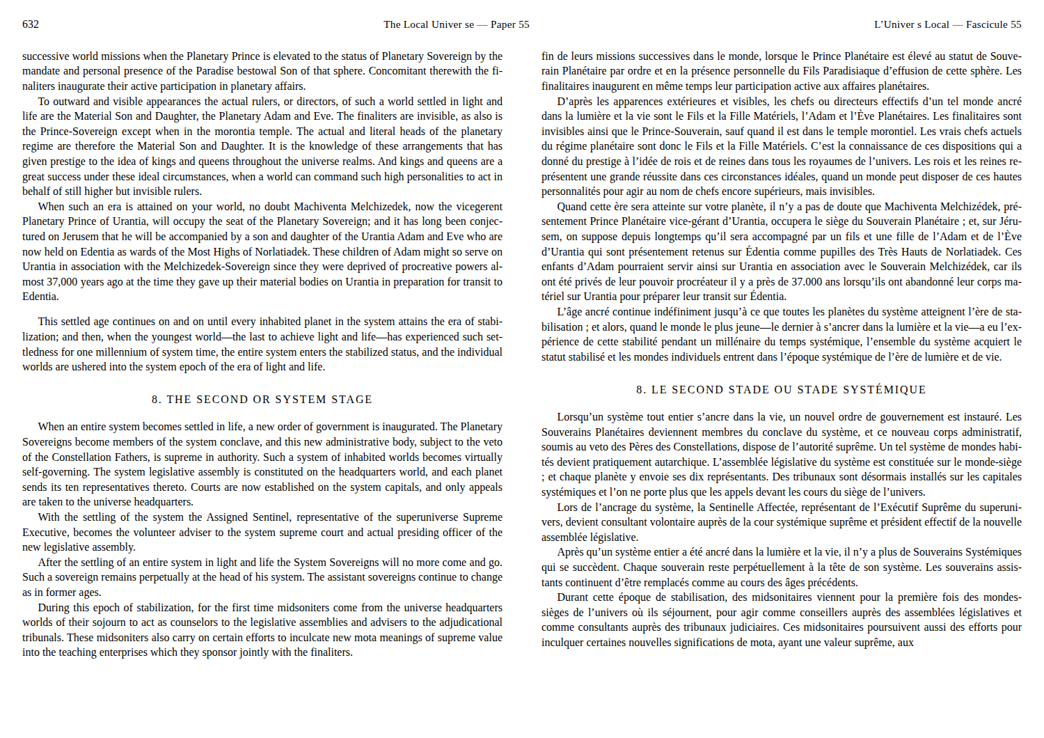632 The Local Univer se — Paper 55 L’Univer s Local — Fascicule 55
successive world missions when the Planetary Prince is elevated to the status of Planetary Sovereign by the mandate and personal presence of the Paradise bestowal Son of that sphere. Concomitant therewith the finaliters inaugurate their active participation in planetary affairs.
To outward and visible appearances the actual rulers, or directors, of such a world settled in light and life are the Material Son and Daughter, the Planetary Adam and Eve. The finaliters are invisible, as also is the Prince-Sovereign except when in the morontia temple. The actual and literal heads of the planetary regime are therefore the Material Son and Daughter. It is the knowledge of these arrangements that has given prestige to the idea of kings and queens throughout the universe realms. And kings and queens are a great success under these ideal circumstances, when a world can command such high personalities to act in behalf of still higher but invisible rulers.
When such an era is attained on your world, no doubt Machiventa Melchizedek, now the vicegerent Planetary Prince of Urantia, will occupy the seat of the Planetary Sovereign; and it has long been conjectured on Jerusem that he will be accompanied by a son and daughter of the Urantia Adam and Eve who are now held on Edentia as wards of the Most Highs of Norlatiadek. These children of Adam might so serve on Urantia in association with the Melchizedek-Sovereign since they were deprived of procreative powers almost 37,000 years ago at the time they gave up their material bodies on Urantia in preparation for transit to Edentia.
This settled age continues on and on until every inhabited planet in the system attains the era of stabilization; and then, when the youngest world—the last to achieve light and life—has experienced such settledness for one millennium of system time, the entire system enters the stabilized status, and the individual worlds are ushered into the system epoch of the era of light and life.
8. THE SECOND OR SYSTEM STAGE
When an entire system becomes settled in life, a new order of government is inaugurated. The Planetary Sovereigns become members of the system conclave, and this new administrative body, subject to the veto of the Constellation Fathers, is supreme in authority. Such a system of inhabited worlds becomes virtually self-governing. The system legislative assembly is constituted on the headquarters world, and each planet sends its ten representatives thereto. Courts are now established on the system capitals, and only appeals are taken to the universe headquarters.
With the settling of the system the Assigned Sentinel, representative of the superuniverse Supreme Executive, becomes the volunteer adviser to the system supreme court and actual presiding officer of the new legislative assembly.
After the settling of an entire system in light and life the System Sovereigns will no more come and go. Such a sovereign remains perpetually at the head of his system. The assistant sovereigns continue to change as in former ages.
During this epoch of stabilization, for the first time midsoniters come from the universe headquarters worlds of their sojourn to act as counselors to the legislative assemblies and advisers to the adjudicational tribunals. These midsoniters also carry on certain efforts to inculcate new mota meanings of supreme value into the teaching enterprises which they sponsor jointly with the finaliters.
fin de leurs missions successives dans le monde, lorsque le Prince Planétaire est élevé au statut de Souverain Planétaire par ordre et en la présence personnelle du Fils Paradisiaque d’effusion de cette sphère. Les finalitaires inaugurent en même temps leur participation active aux affaires planétaires.
D’après les apparences extérieures et visibles, les chefs ou directeurs effectifs d’un tel monde ancré dans la lumière et la vie sont le Fils et la Fille Matériels, l’Adam et l’Ève Planétaires. Les finalitaires sont invisibles ainsi que le Prince-Souverain, sauf quand il est dans le temple morontiel. Les vrais chefs actuels du régime planétaire sont donc le Fils et la Fille Matériels. C’est la connaissance de ces dispositions qui a donné du prestige à l’idée de rois et de reines dans tous les royaumes de l’univers. Les rois et les reines représentent une grande réussite dans ces circonstances idéales, quand un monde peut disposer de ces hautes personnalités pour agir au nom de chefs encore supérieurs, mais invisibles.
Quand cette ère sera atteinte sur votre planète, il n’y a pas de doute que Machiventa Melchizédek, présentement Prince Planétaire vice-gérant d’Urantia, occupera le siège du Souverain Planétaire ; et, sur Jérusem, on suppose depuis longtemps qu’il sera accompagné par un fils et une fille de l’Adam et de l’Ève d’Urantia qui sont présentement retenus sur Édentia comme pupilles des Très Hauts de Norlatiadek. Ces enfants d’Adam pourraient servir ainsi sur Urantia en association avec le Souverain Melchizédek, car ils ont été privés de leur pouvoir procréateur il y a près de 37.000 ans lorsqu’ils ont abandonné leur corps matériel sur Urantia pour préparer leur transit sur Édentia.
L’âge ancré continue indéfiniment jusqu’à ce que toutes les planètes du système atteignent l’ère de stabilisation ; et alors, quand le monde le plus jeune—le dernier à s’ancrer dans la lumière et la vie—a eu l’expérience de cette stabilité pendant un millénaire du temps systémique, l’ensemble du système acquiert le statut stabilisé et les mondes individuels entrent dans l’époque systémique de l’ère de lumière et de vie.
8. LE SECOND STADE OU STADE SYSTÉMIQUE
Lorsqu’un système tout entier s’ancre dans la vie, un nouvel ordre de gouvernement est instauré. Les Souverains Planétaires deviennent membres du conclave du système, et ce nouveau corps administratif, soumis au veto des Pères des Constellations, dispose de l’autorité suprême. Un tel système de mondes habités devient pratiquement autarchique. L’assemblée législative du système est constituée sur le monde-siège ; et chaque planète y envoie ses dix représentants. Des tribunaux sont désormais installés sur les capitales systémiques et l’on ne porte plus que les appels devant les cours du siège de l’univers.
Lors de l’ancrage du système, la Sentinelle Affectée, représentant de l’Exécutif Suprême du superunivers, devient consultant volontaire auprès de la cour systémique suprême et président effectif de la nouvelle assemblée législative.
Après qu’un système entier a été ancré dans la lumière et la vie, il n’y a plus de Souverains Systémiques qui se succèdent. Chaque souverain reste perpétuellement à la tête de son système. Les souverains assistants continuent d’être remplacés comme au cours des âges précédents.
Durant cette époque de stabilisation, des midsonitaires viennent pour la première fois des mondes-sièges de l’univers où ils séjournent, pour agir comme conseillers auprès des assemblées législatives et comme consultants auprès des tribunaux judiciaires. Ces midsonitaires poursuivent aussi des efforts pour inculquer certaines nouvelles significations de mota, ayant une valeur suprême, aux